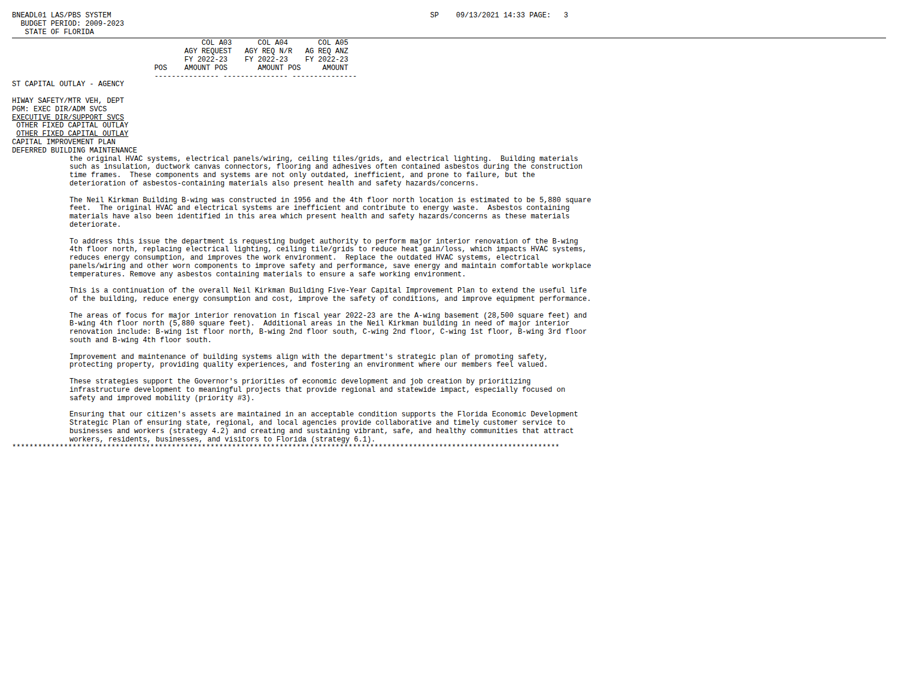BNEADL01 LAS/PBS SYSTEM                                                                          SP    09/13/2021 14:33 PAGE:   3
  BUDGET PERIOD: 2009-2023
   STATE OF FLORIDA
                                            COL A03      COL A04       COL A05
                                        AGY REQUEST   AGY REQ N/R   AG REQ ANZ
                                        FY 2022-23    FY 2022-23    FY 2022-23
                                 POS    AMOUNT POS       AMOUNT POS     AMOUNT
                                 --------------- --------------- ---------------
ST CAPITAL OUTLAY - AGENCY

HIWAY SAFETY/MTR VEH, DEPT
PGM: EXEC DIR/ADM SVCS
EXECUTIVE DIR/SUPPORT SVCS
 OTHER FIXED CAPITAL OUTLAY
 OTHER FIXED CAPITAL OUTLAY
CAPITAL IMPROVEMENT PLAN
DEFERRED BUILDING MAINTENANCE
the original HVAC systems, electrical panels/wiring, ceiling tiles/grids, and electrical lighting.  Building materials
such as insulation, ductwork canvas connectors, flooring and adhesives often contained asbestos during the construction
time frames.  These components and systems are not only outdated, inefficient, and prone to failure, but the
deterioration of asbestos-containing materials also present health and safety hazards/concerns.

The Neil Kirkman Building B-wing was constructed in 1956 and the 4th floor north location is estimated to be 5,880 square
feet.  The original HVAC and electrical systems are inefficient and contribute to energy waste.  Asbestos containing
materials have also been identified in this area which present health and safety hazards/concerns as these materials
deteriorate.

To address this issue the department is requesting budget authority to perform major interior renovation of the B-wing
4th floor north, replacing electrical lighting, ceiling tile/grids to reduce heat gain/loss, which impacts HVAC systems,
reduces energy consumption, and improves the work environment.  Replace the outdated HVAC systems, electrical
panels/wiring and other worn components to improve safety and performance, save energy and maintain comfortable workplace
temperatures. Remove any asbestos containing materials to ensure a safe working environment.

This is a continuation of the overall Neil Kirkman Building Five-Year Capital Improvement Plan to extend the useful life
of the building, reduce energy consumption and cost, improve the safety of conditions, and improve equipment performance.

The areas of focus for major interior renovation in fiscal year 2022-23 are the A-wing basement (28,500 square feet) and
B-wing 4th floor north (5,880 square feet).  Additional areas in the Neil Kirkman building in need of major interior
renovation include: B-wing 1st floor north, B-wing 2nd floor south, C-wing 2nd floor, C-wing 1st floor, B-wing 3rd floor
south and B-wing 4th floor south.

Improvement and maintenance of building systems align with the department's strategic plan of promoting safety,
protecting property, providing quality experiences, and fostering an environment where our members feel valued.

These strategies support the Governor's priorities of economic development and job creation by prioritizing
infrastructure development to meaningful projects that provide regional and statewide impact, especially focused on
safety and improved mobility (priority #3).

Ensuring that our citizen's assets are maintained in an acceptable condition supports the Florida Economic Development
Strategic Plan of ensuring state, regional, and local agencies provide collaborative and timely customer service to
businesses and workers (strategy 4.2) and creating and sustaining vibrant, safe, and healthy communities that attract
workers, residents, businesses, and visitors to Florida (strategy 6.1).
*******************************************************************************************************************************